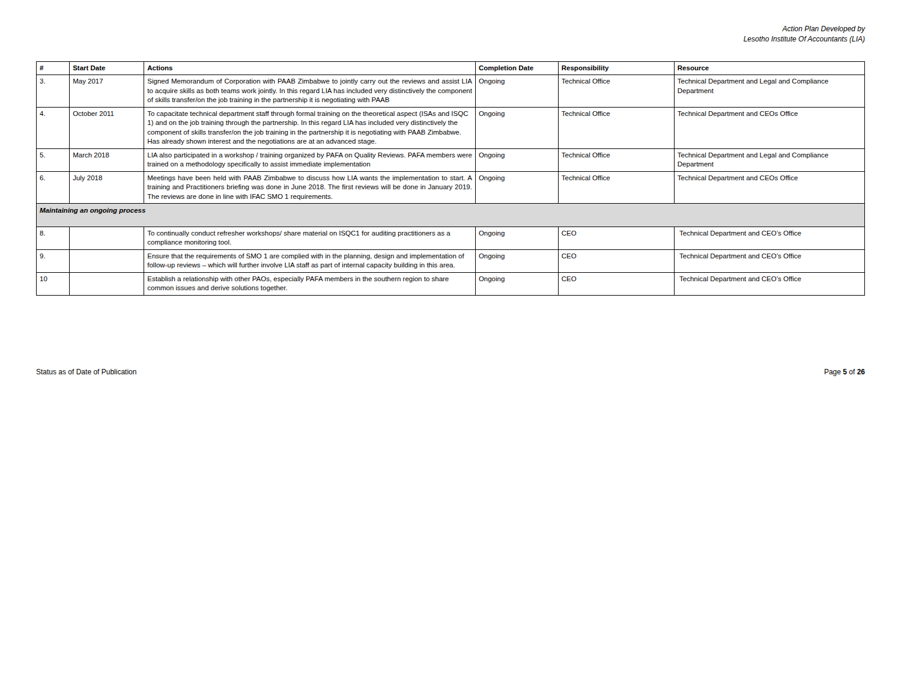Action Plan Developed by
Lesotho Institute Of Accountants (LIA)
| # | Start Date | Actions | Completion Date | Responsibility | Resource |
| --- | --- | --- | --- | --- | --- |
| 3. | May 2017 | Signed Memorandum of Corporation with PAAB Zimbabwe to jointly carry out the reviews and assist LIA to acquire skills as both teams work jointly. In this regard LIA has included very distinctively the component of skills transfer/on the job training in the partnership it is negotiating with PAAB | Ongoing | Technical Office | Technical Department and Legal and Compliance Department |
| 4. | October 2011 | To capacitate technical department staff through formal training on the theoretical aspect (ISAs and ISQC 1) and on the job training through the partnership. In this regard LIA has included very distinctively the component of skills transfer/on the job training in the partnership it is negotiating with PAAB Zimbabwe. Has already shown interest and the negotiations are at an advanced stage. | Ongoing | Technical Office | Technical Department and CEOs Office |
| 5. | March 2018 | LIA also participated in a workshop / training organized by PAFA on Quality Reviews. PAFA members were trained on a methodology specifically to assist immediate implementation | Ongoing | Technical Office | Technical Department and Legal and Compliance Department |
| 6. | July 2018 | Meetings have been held with PAAB Zimbabwe to discuss how LIA wants the implementation to start. A training and Practitioners briefing was done in June 2018. The first reviews will be done in January 2019. The reviews are done in line with IFAC SMO 1 requirements. | Ongoing | Technical Office | Technical Department and CEOs Office |
| Maintaining an ongoing process |
| 8. | | To continually conduct refresher workshops/ share material on ISQC1 for auditing practitioners as a compliance monitoring tool. | Ongoing | CEO | Technical Department and CEO’s Office |
| 9. | | Ensure that the requirements of SMO 1 are complied with in the planning, design and implementation of follow-up reviews – which will further involve LIA staff as part of internal capacity building in this area. | Ongoing | CEO | Technical Department and CEO’s Office |
| 10 | | Establish a relationship with other PAOs, especially PAFA members in the southern region to share common issues and derive solutions together. | Ongoing | CEO | Technical Department and CEO’s Office |
Status as of Date of Publication
Page 5 of 26